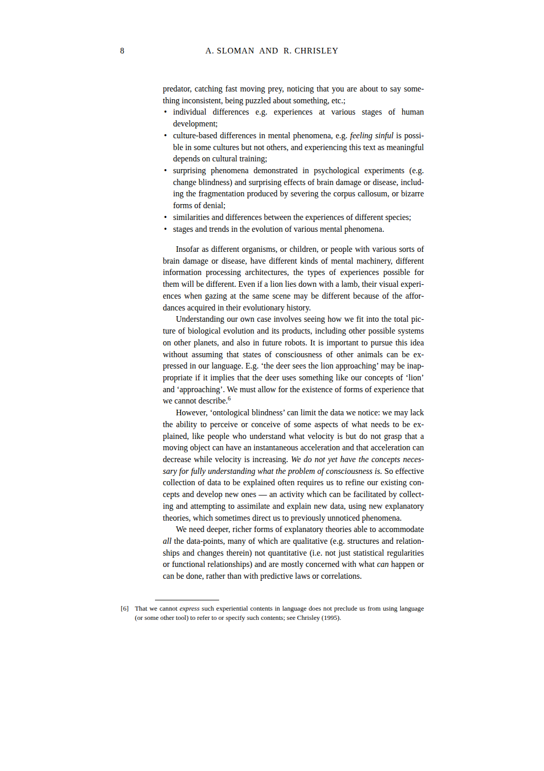8
A. SLOMAN AND R. CHRISLEY
predator, catching fast moving prey, noticing that you are about to say something inconsistent, being puzzled about something, etc.;
individual differences e.g. experiences at various stages of human development;
culture-based differences in mental phenomena, e.g. feeling sinful is possible in some cultures but not others, and experiencing this text as meaningful depends on cultural training;
surprising phenomena demonstrated in psychological experiments (e.g. change blindness) and surprising effects of brain damage or disease, including the fragmentation produced by severing the corpus callosum, or bizarre forms of denial;
similarities and differences between the experiences of different species;
stages and trends in the evolution of various mental phenomena.
Insofar as different organisms, or children, or people with various sorts of brain damage or disease, have different kinds of mental machinery, different information processing architectures, the types of experiences possible for them will be different. Even if a lion lies down with a lamb, their visual experiences when gazing at the same scene may be different because of the affordances acquired in their evolutionary history.
Understanding our own case involves seeing how we fit into the total picture of biological evolution and its products, including other possible systems on other planets, and also in future robots. It is important to pursue this idea without assuming that states of consciousness of other animals can be expressed in our language. E.g. ‘the deer sees the lion approaching’ may be inappropriate if it implies that the deer uses something like our concepts of ‘lion’ and ‘approaching’. We must allow for the existence of forms of experience that we cannot describe.6
However, ‘ontological blindness’ can limit the data we notice: we may lack the ability to perceive or conceive of some aspects of what needs to be explained, like people who understand what velocity is but do not grasp that a moving object can have an instantaneous acceleration and that acceleration can decrease while velocity is increasing. We do not yet have the concepts necessary for fully understanding what the problem of consciousness is. So effective collection of data to be explained often requires us to refine our existing concepts and develop new ones — an activity which can be facilitated by collecting and attempting to assimilate and explain new data, using new explanatory theories, which sometimes direct us to previously unnoticed phenomena.
We need deeper, richer forms of explanatory theories able to accommodate all the data-points, many of which are qualitative (e.g. structures and relationships and changes therein) not quantitative (i.e. not just statistical regularities or functional relationships) and are mostly concerned with what can happen or can be done, rather than with predictive laws or correlations.
[6]
That we cannot express such experiential contents in language does not preclude us from using language (or some other tool) to refer to or specify such contents; see Chrisley (1995).